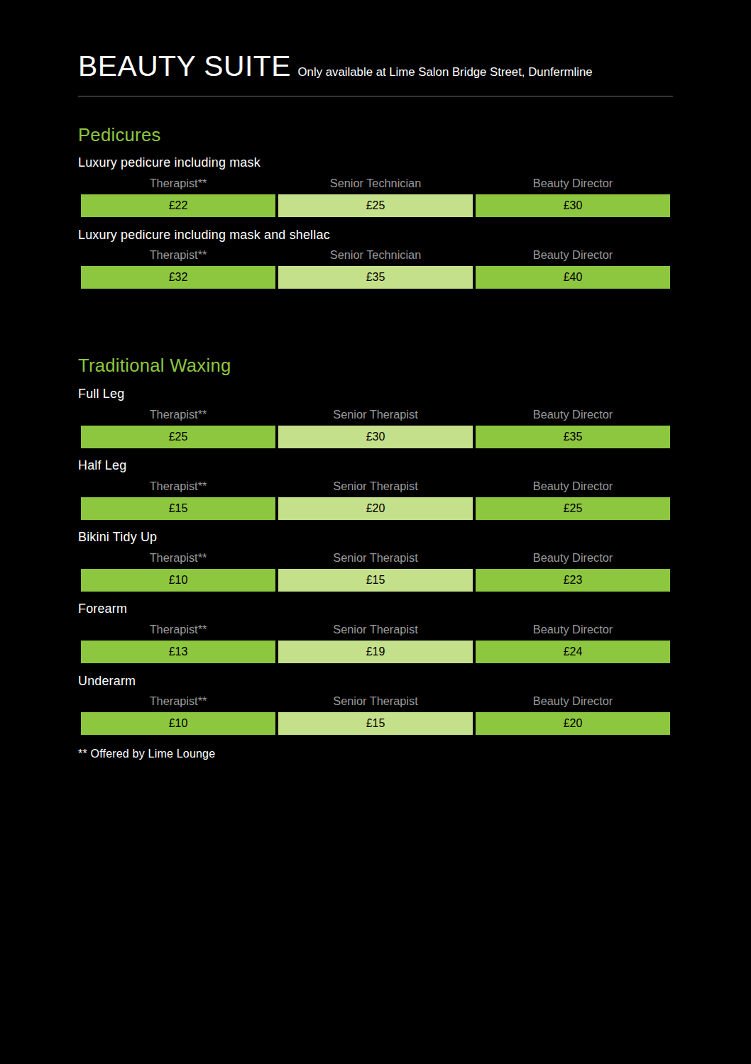BEAUTY SUITE Only available at Lime Salon Bridge Street, Dunfermline
Pedicures
Luxury pedicure including mask
| Therapist** | Senior Technician | Beauty Director |
| --- | --- | --- |
| £22 | £25 | £30 |
Luxury pedicure including mask and shellac
| Therapist** | Senior Technician | Beauty Director |
| --- | --- | --- |
| £32 | £35 | £40 |
Traditional Waxing
Full Leg
| Therapist** | Senior Therapist | Beauty Director |
| --- | --- | --- |
| £25 | £30 | £35 |
Half Leg
| Therapist** | Senior Therapist | Beauty Director |
| --- | --- | --- |
| £15 | £20 | £25 |
Bikini Tidy Up
| Therapist** | Senior Therapist | Beauty Director |
| --- | --- | --- |
| £10 | £15 | £23 |
Forearm
| Therapist** | Senior Therapist | Beauty Director |
| --- | --- | --- |
| £13 | £19 | £24 |
Underarm
| Therapist** | Senior Therapist | Beauty Director |
| --- | --- | --- |
| £10 | £15 | £20 |
** Offered by Lime Lounge